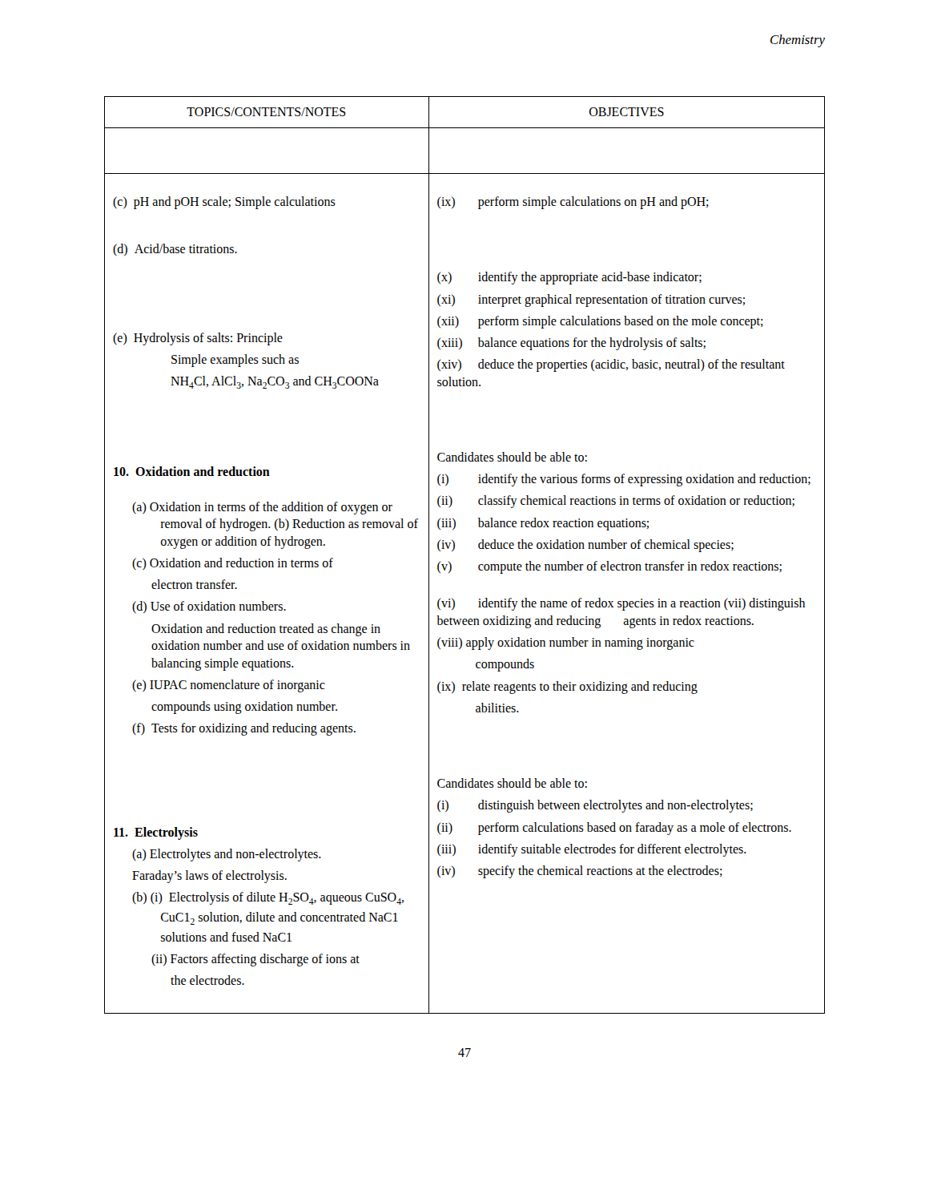Chemistry
| TOPICS/CONTENTS/NOTES | OBJECTIVES |
| --- | --- |
| (c) pH and pOH scale; Simple calculations (d) Acid/base titrations. (e) Hydrolysis of salts: Principle Simple examples such as NH 4 Cl, AlCl 3 , Na 2 CO 3 and CH 3 COONa 10. Oxidation and reduction (a) Oxidation in terms of the addition of oxygen or removal of hydrogen. (b) Reduction as removal of oxygen or addition of hydrogen. (c) Oxidation and reduction in terms of electron transfer. (d) Use of oxidation numbers. Oxidation and reduction treated as change in oxidation number and use of oxidation numbers in balancing simple equations. (e) IUPAC nomenclature of inorganic compounds using oxidation number. (f) Tests for oxidizing and reducing agents. 11. Electrolysis (a) Electrolytes and non-electrolytes. Faraday’s laws of electrolysis. (b) (i) Electrolysis of dilute H 2 SO 4 , aqueous CuSO 4 , CuC1 2 solution, dilute and concentrated NaC1 solutions and fused NaC1 (ii) Factors affecting discharge of ions at the electrodes. | (ix) perform simple calculations on pH and pOH; (x) identify the appropriate acid-base indicator; (xi) interpret graphical representation of titration curves; (xii) perform simple calculations based on the mole concept; (xiii) balance equations for the hydrolysis of salts; (xiv) deduce the properties (acidic, basic, neutral) of the resultant solution. Candidates should be able to: (i) identify the various forms of expressing oxidation and reduction; (ii) classify chemical reactions in terms of oxidation or reduction; (iii) balance redox reaction equations; (iv) deduce the oxidation number of chemical species; (v) compute the number of electron transfer in redox reactions; (vi) identify the name of redox species in a reaction (vii) distinguish between oxidizing and reducing agents in redox reactions. (viii) apply oxidation number in naming inorganic compounds (ix) relate reagents to their oxidizing and reducing abilities. Candidates should be able to: (i) distinguish between electrolytes and non-electrolytes; (ii) perform calculations based on faraday as a mole of electrons. (iii) identify suitable electrodes for different electrolytes. (iv) specify the chemical reactions at the electrodes; |
47